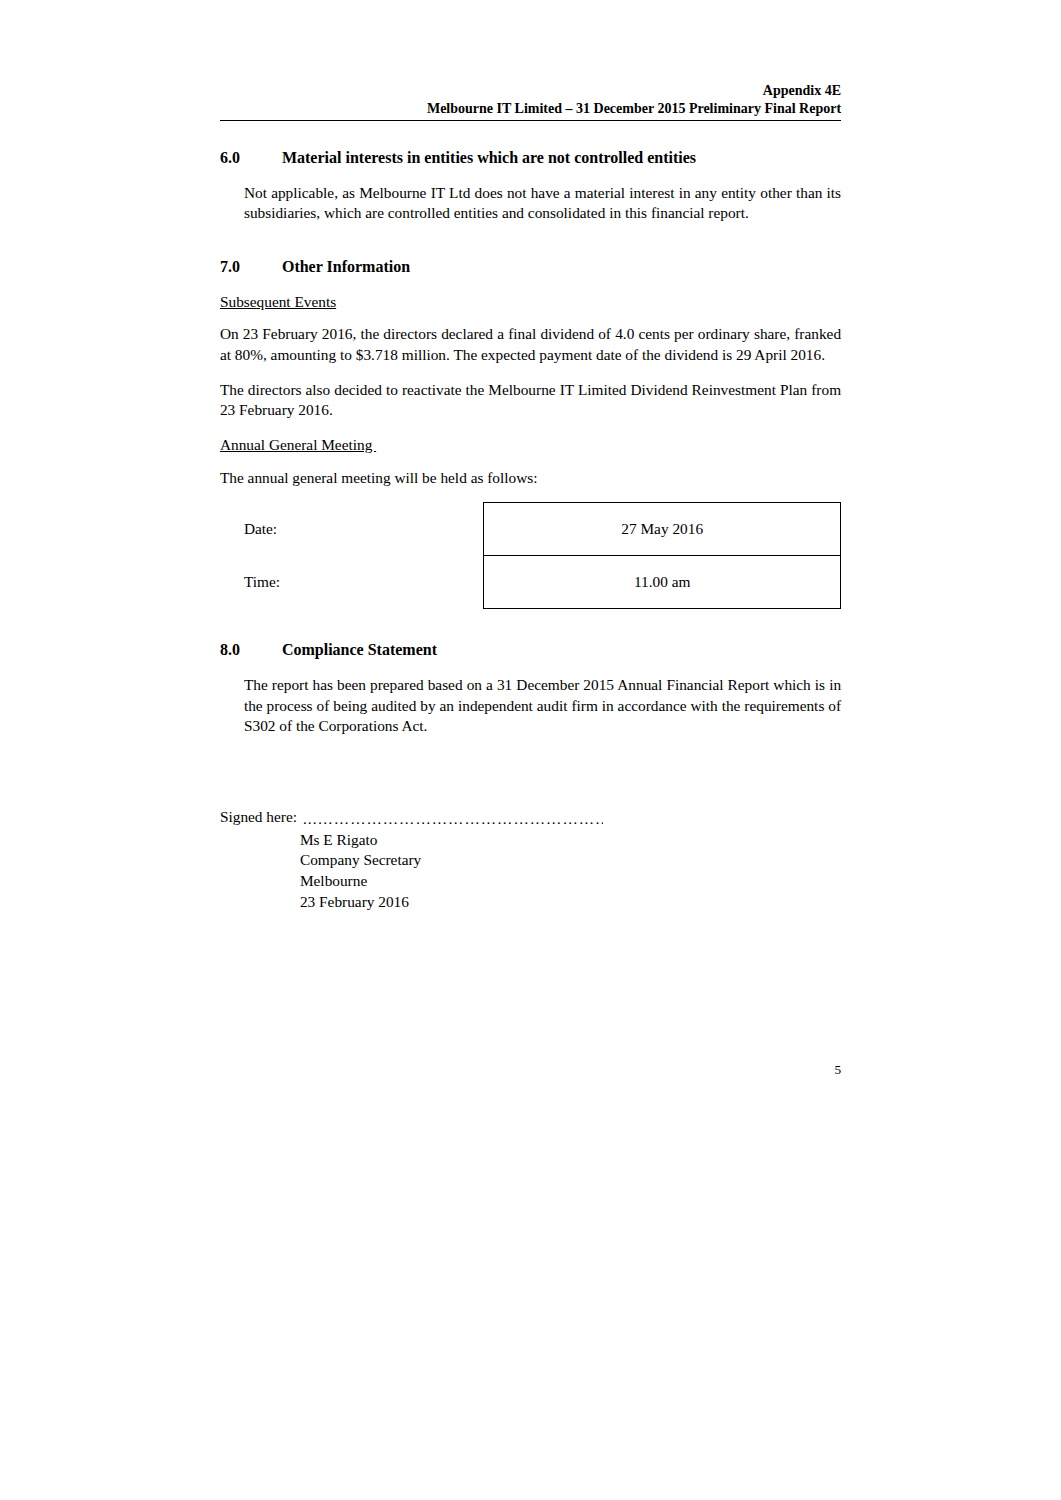Appendix 4E
Melbourne IT Limited – 31 December 2015 Preliminary Final Report
6.0 Material interests in entities which are not controlled entities
Not applicable, as Melbourne IT Ltd does not have a material interest in any entity other than its subsidiaries, which are controlled entities and consolidated in this financial report.
7.0 Other Information
Subsequent Events
On 23 February 2016, the directors declared a final dividend of 4.0 cents per ordinary share, franked at 80%, amounting to $3.718 million. The expected payment date of the dividend is 29 April 2016.
The directors also decided to reactivate the Melbourne IT Limited Dividend Reinvestment Plan from 23 February 2016.
Annual General Meeting
The annual general meeting will be held as follows:
| Date: | 27 May 2016 |
| Time: | 11.00 am |
8.0 Compliance Statement
The report has been prepared based on a 31 December 2015 Annual Financial Report which is in the process of being audited by an independent audit firm in accordance with the requirements of S302 of the Corporations Act.
Signed here: ...……………………………………………………
Ms E Rigato
Company Secretary
Melbourne
23 February 2016
5